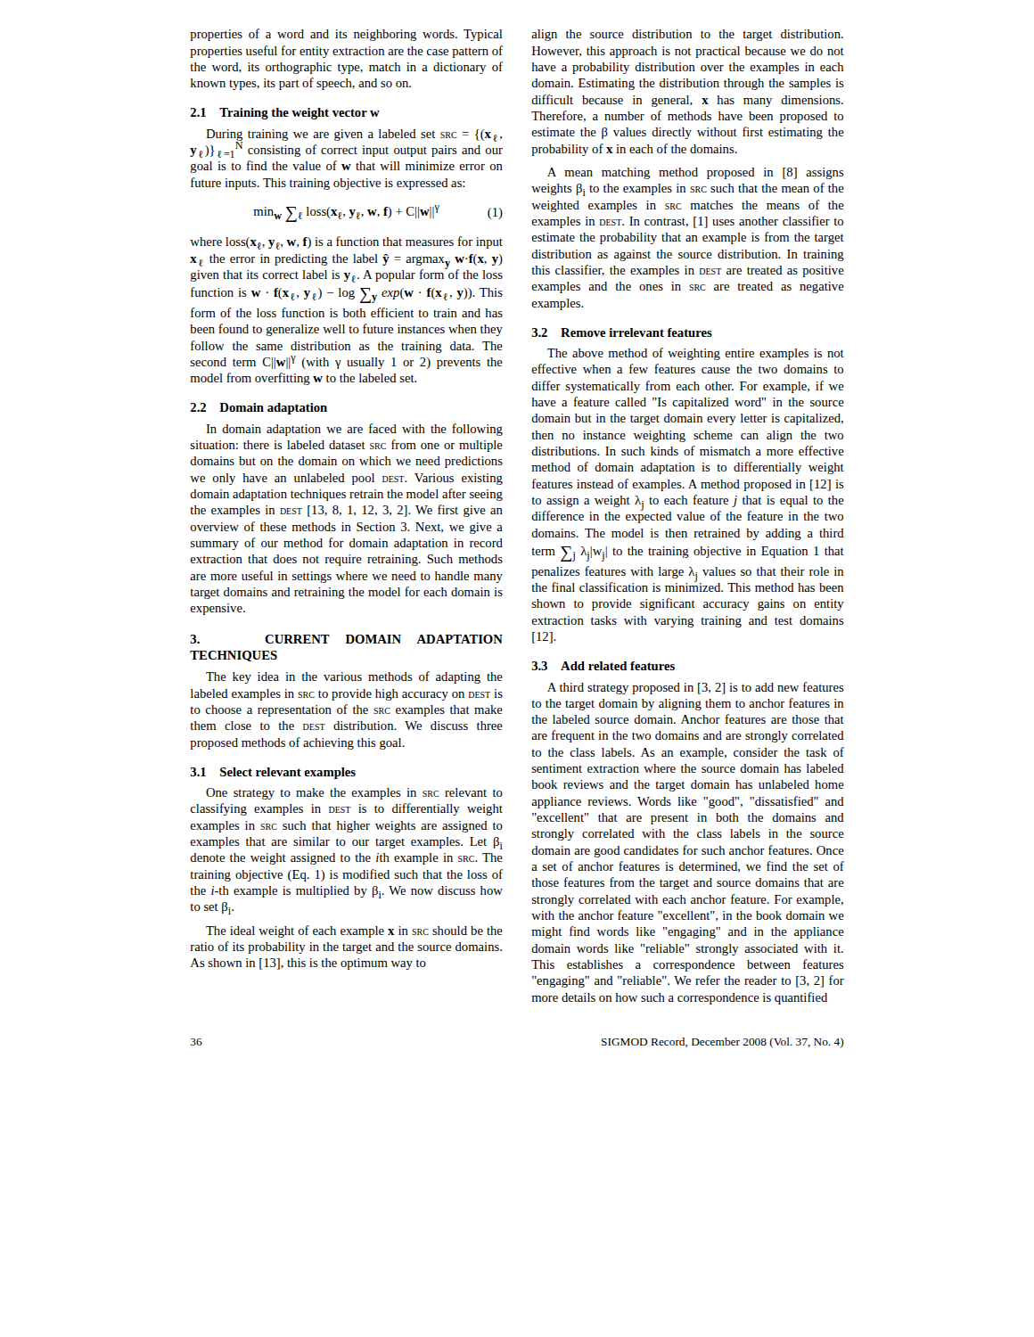properties of a word and its neighboring words. Typical properties useful for entity extraction are the case pattern of the word, its orthographic type, match in a dictionary of known types, its part of speech, and so on.
2.1 Training the weight vector w
During training we are given a labeled set src = {(xℓ, yℓ)}ℓ=1N consisting of correct input output pairs and our goal is to find the value of w that will minimize error on future inputs. This training objective is expressed as:
minw ∑ℓ loss(xℓ, yℓ, w, f) + C||w||γ (1)
where loss(xℓ, yℓ, w, f) is a function that measures for input xℓ the error in predicting the label ŷ = argmaxy w·f(x, y) given that its correct label is yℓ. A popular form of the loss function is w · f(xℓ, yℓ) − log ∑y exp(w · f(xℓ, y)). This form of the loss function is both efficient to train and has been found to generalize well to future instances when they follow the same distribution as the training data. The second term C||w||γ (with γ usually 1 or 2) prevents the model from overfitting w to the labeled set.
2.2 Domain adaptation
In domain adaptation we are faced with the following situation: there is labeled dataset src from one or multiple domains but on the domain on which we need predictions we only have an unlabeled pool dest. Various existing domain adaptation techniques retrain the model after seeing the examples in dest [13, 8, 1, 12, 3, 2]. We first give an overview of these methods in Section 3. Next, we give a summary of our method for domain adaptation in record extraction that does not require retraining. Such methods are more useful in settings where we need to handle many target domains and retraining the model for each domain is expensive.
3. CURRENT DOMAIN ADAPTATION TECHNIQUES
The key idea in the various methods of adapting the labeled examples in src to provide high accuracy on dest is to choose a representation of the src examples that make them close to the dest distribution. We discuss three proposed methods of achieving this goal.
3.1 Select relevant examples
One strategy to make the examples in src relevant to classifying examples in dest is to differentially weight examples in src such that higher weights are assigned to examples that are similar to our target examples. Let βi denote the weight assigned to the ith example in src. The training objective (Eq. 1) is modified such that the loss of the i-th example is multiplied by βi. We now discuss how to set βi.
The ideal weight of each example x in src should be the ratio of its probability in the target and the source domains. As shown in [13], this is the optimum way to
align the source distribution to the target distribution. However, this approach is not practical because we do not have a probability distribution over the examples in each domain. Estimating the distribution through the samples is difficult because in general, x has many dimensions. Therefore, a number of methods have been proposed to estimate the β values directly without first estimating the probability of x in each of the domains.
A mean matching method proposed in [8] assigns weights βi to the examples in src such that the mean of the weighted examples in src matches the means of the examples in dest. In contrast, [1] uses another classifier to estimate the probability that an example is from the target distribution as against the source distribution. In training this classifier, the examples in dest are treated as positive examples and the ones in src are treated as negative examples.
3.2 Remove irrelevant features
The above method of weighting entire examples is not effective when a few features cause the two domains to differ systematically from each other. For example, if we have a feature called "Is capitalized word" in the source domain but in the target domain every letter is capitalized, then no instance weighting scheme can align the two distributions. In such kinds of mismatch a more effective method of domain adaptation is to differentially weight features instead of examples. A method proposed in [12] is to assign a weight λj to each feature j that is equal to the difference in the expected value of the feature in the two domains. The model is then retrained by adding a third term ∑j λj|wj| to the training objective in Equation 1 that penalizes features with large λj values so that their role in the final classification is minimized. This method has been shown to provide significant accuracy gains on entity extraction tasks with varying training and test domains [12].
3.3 Add related features
A third strategy proposed in [3, 2] is to add new features to the target domain by aligning them to anchor features in the labeled source domain. Anchor features are those that are frequent in the two domains and are strongly correlated to the class labels. As an example, consider the task of sentiment extraction where the source domain has labeled book reviews and the target domain has unlabeled home appliance reviews. Words like "good", "dissatisfied" and "excellent" that are present in both the domains and strongly correlated with the class labels in the source domain are good candidates for such anchor features. Once a set of anchor features is determined, we find the set of those features from the target and source domains that are strongly correlated with each anchor feature. For example, with the anchor feature "excellent", in the book domain we might find words like "engaging" and in the appliance domain words like "reliable" strongly associated with it. This establishes a correspondence between features "engaging" and "reliable". We refer the reader to [3, 2] for more details on how such a correspondence is quantified
36 SIGMOD Record, December 2008 (Vol. 37, No. 4)